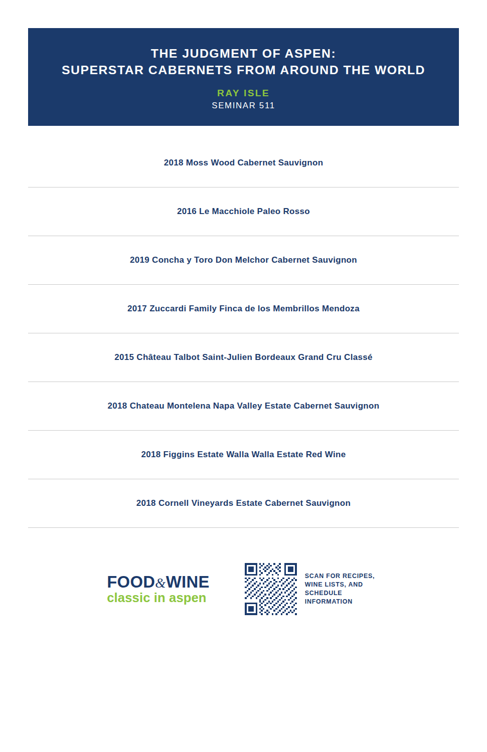The Judgment of Aspen:
Superstar Cabernets from Around the World
Ray Isle
Seminar 511
2018 Moss Wood Cabernet Sauvignon
2016 Le Macchiole Paleo Rosso
2019 Concha y Toro Don Melchor Cabernet Sauvignon
2017 Zuccardi Family Finca de los Membrillos Mendoza
2015 Château Talbot Saint-Julien Bordeaux Grand Cru Classé
2018 Chateau Montelena Napa Valley Estate Cabernet Sauvignon
2018 Figgins Estate Walla Walla Estate Red Wine
2018 Cornell Vineyards Estate Cabernet Sauvignon
FOOD&WINE
classic in aspen
Scan for recipes, wine lists, and schedule information